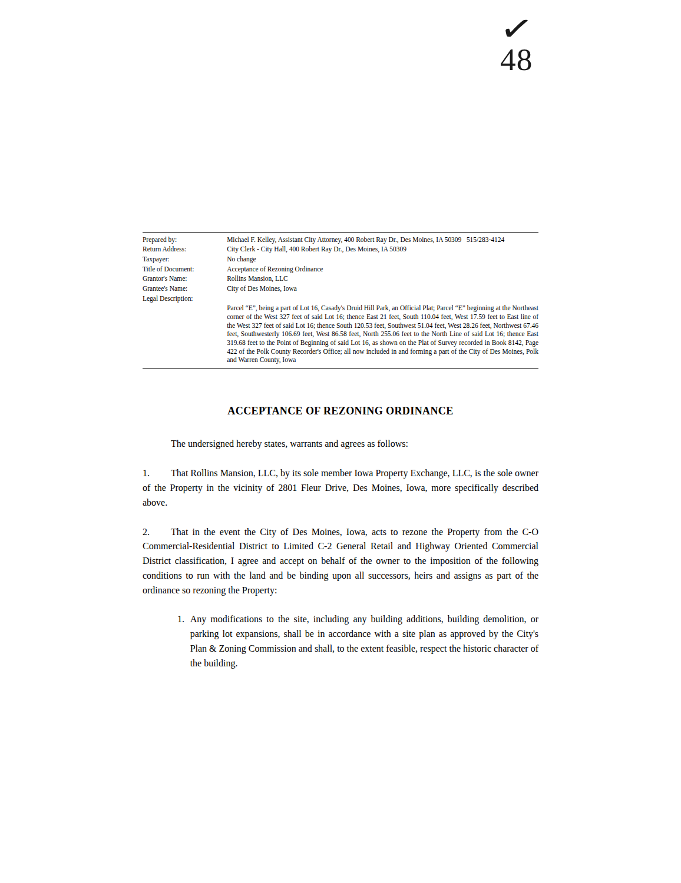✓ 48
| Prepared by: | Michael F. Kelley, Assistant City Attorney, 400 Robert Ray Dr., Des Moines, IA 50309 515/283-4124 |
| Return Address: | City Clerk - City Hall, 400 Robert Ray Dr., Des Moines, IA 50309 |
| Taxpayer: | No change |
| Title of Document: | Acceptance of Rezoning Ordinance |
| Grantor's Name: | Rollins Mansion, LLC |
| Grantee's Name: | City of Des Moines, Iowa |
| Legal Description: | |
| | Parcel “E”, being a part of Lot 16, Casady's Druid Hill Park, an Official Plat; Parcel “E” beginning at the Northeast corner of the West 327 feet of said Lot 16; thence East 21 feet, South 110.04 feet, West 17.59 feet to East line of the West 327 feet of said Lot 16; thence South 120.53 feet, Southwest 51.04 feet, West 28.26 feet, Northwest 67.46 feet, Southwesterly 106.69 feet, West 86.58 feet, North 255.06 feet to the North Line of said Lot 16; thence East 319.68 feet to the Point of Beginning of said Lot 16, as shown on the Plat of Survey recorded in Book 8142, Page 422 of the Polk County Recorder's Office; all now included in and forming a part of the City of Des Moines, Polk and Warren County, Iowa |
ACCEPTANCE OF REZONING ORDINANCE
The undersigned hereby states, warrants and agrees as follows:
1. That Rollins Mansion, LLC, by its sole member Iowa Property Exchange, LLC, is the sole owner of the Property in the vicinity of 2801 Fleur Drive, Des Moines, Iowa, more specifically described above.
2. That in the event the City of Des Moines, Iowa, acts to rezone the Property from the C-O Commercial-Residential District to Limited C-2 General Retail and Highway Oriented Commercial District classification, I agree and accept on behalf of the owner to the imposition of the following conditions to run with the land and be binding upon all successors, heirs and assigns as part of the ordinance so rezoning the Property:
Any modifications to the site, including any building additions, building demolition, or parking lot expansions, shall be in accordance with a site plan as approved by the City's Plan & Zoning Commission and shall, to the extent feasible, respect the historic character of the building.